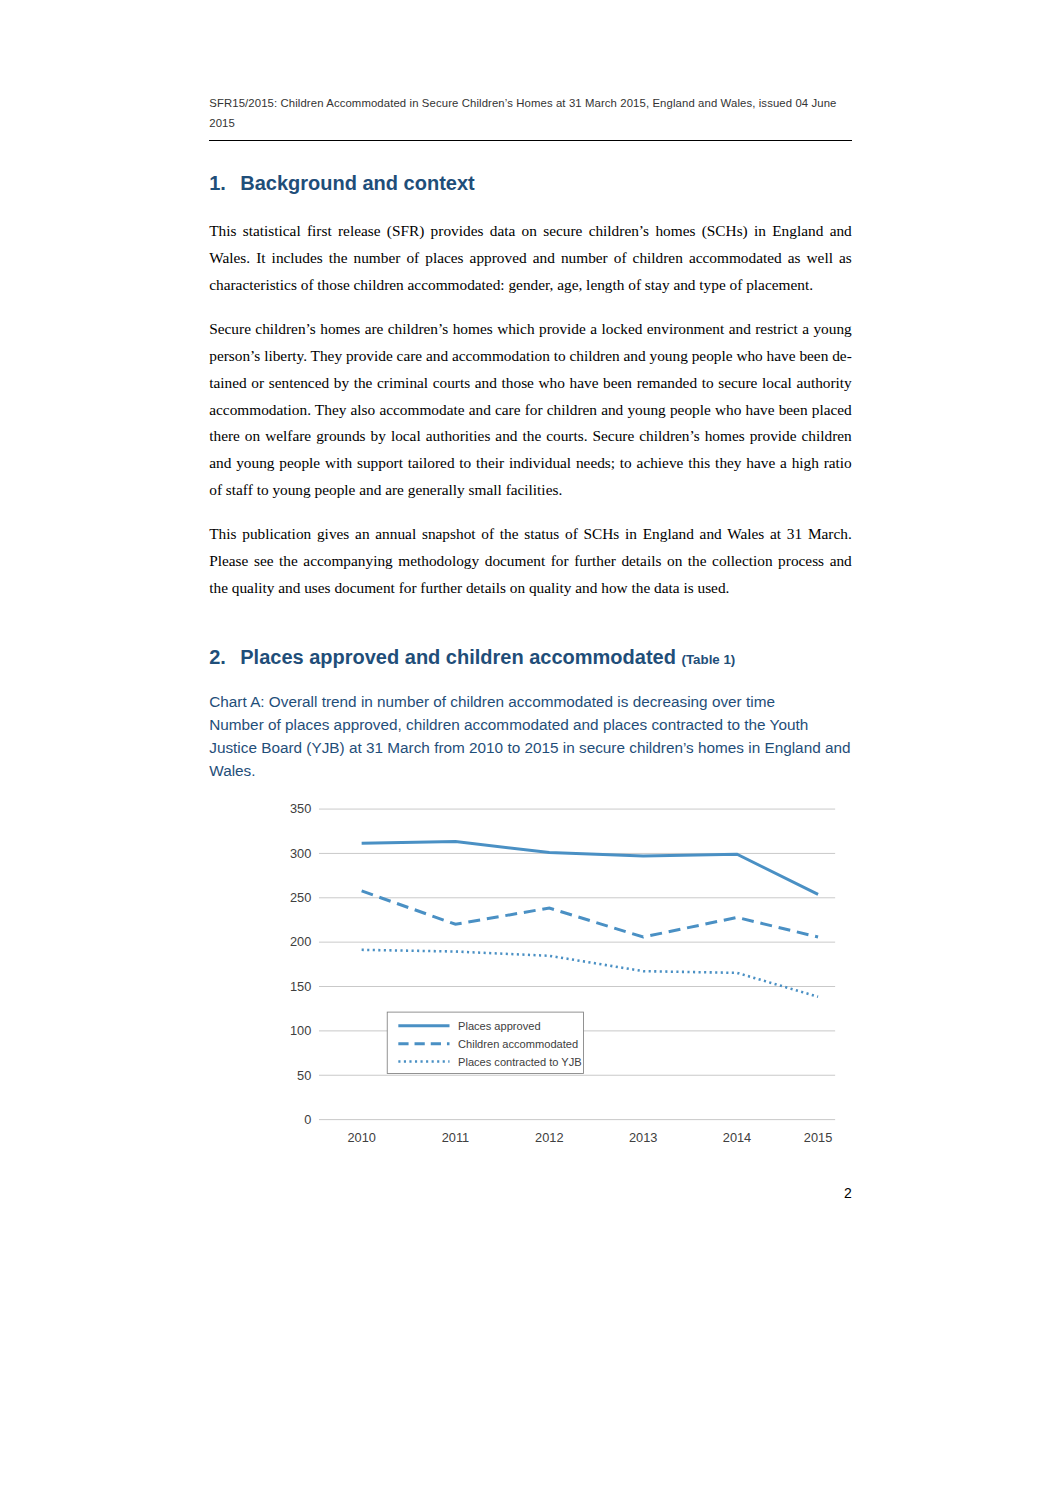SFR15/2015: Children Accommodated in Secure Children’s Homes at 31 March 2015, England and Wales, issued 04 June 2015
1. Background and context
This statistical first release (SFR) provides data on secure children’s homes (SCHs) in England and Wales. It includes the number of places approved and number of children accommodated as well as characteristics of those children accommodated: gender, age, length of stay and type of placement.
Secure children’s homes are children’s homes which provide a locked environment and restrict a young person’s liberty. They provide care and accommodation to children and young people who have been detained or sentenced by the criminal courts and those who have been remanded to secure local authority accommodation. They also accommodate and care for children and young people who have been placed there on welfare grounds by local authorities and the courts. Secure children’s homes provide children and young people with support tailored to their individual needs; to achieve this they have a high ratio of staff to young people and are generally small facilities.
This publication gives an annual snapshot of the status of SCHs in England and Wales at 31 March. Please see the accompanying methodology document for further details on the collection process and the quality and uses document for further details on quality and how the data is used.
2. Places approved and children accommodated (Table 1)
Chart A: Overall trend in number of children accommodated is decreasing over time
Number of places approved, children accommodated and places contracted to the Youth Justice Board (YJB) at 31 March from 2010 to 2015 in secure children’s homes in England and Wales.
350 300 250 200 150 100 50 0 2010 2011 2012 2013 2014 2015 Places approved Children accommodated Places contracted to YJB
2